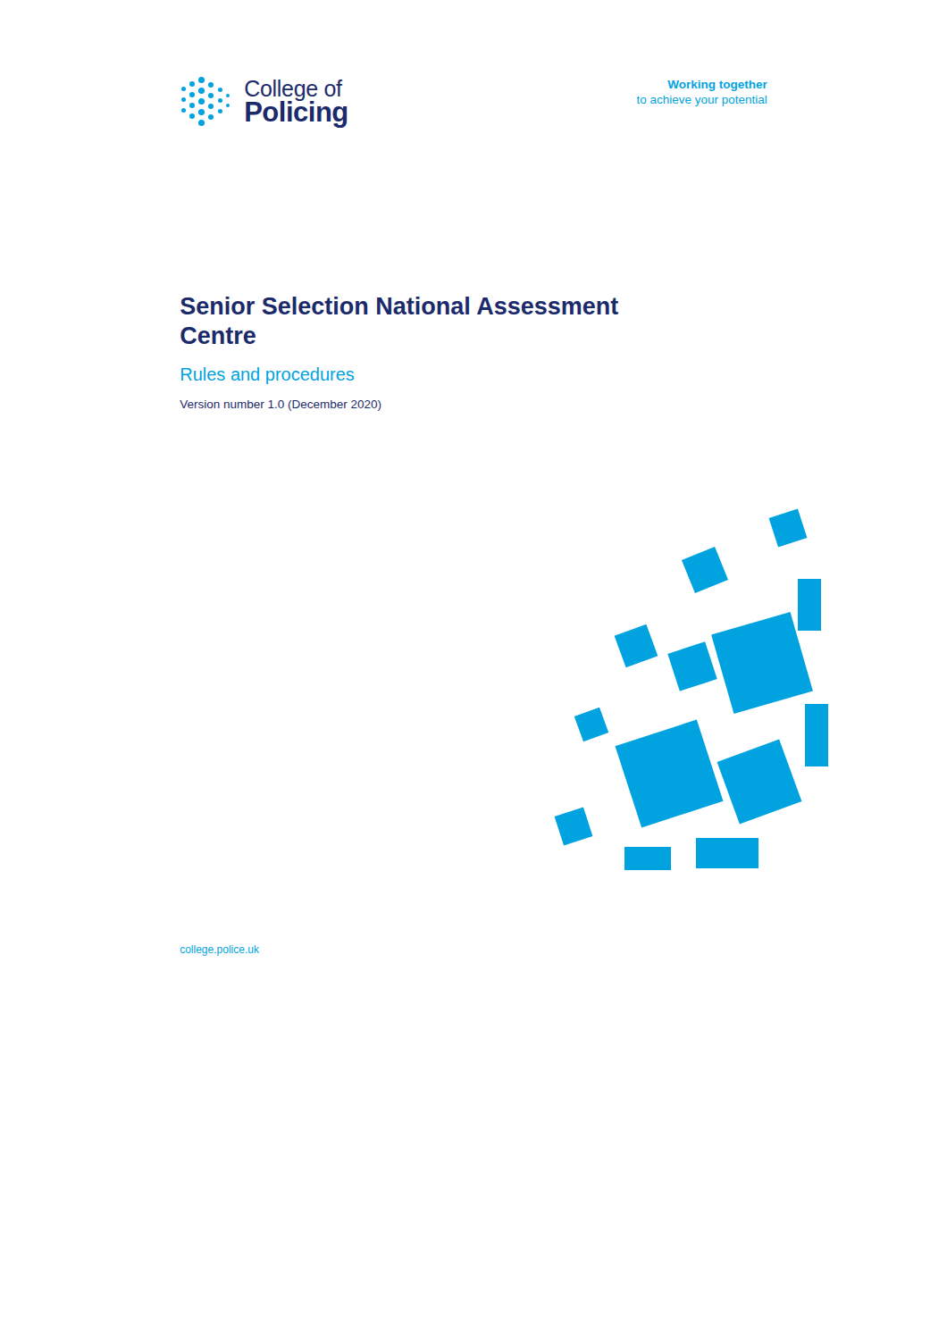College of
Policing
Working together
to achieve your potential
Senior Selection National Assessment Centre
Rules and procedures
Version number 1.0 (December 2020)
college.police.uk